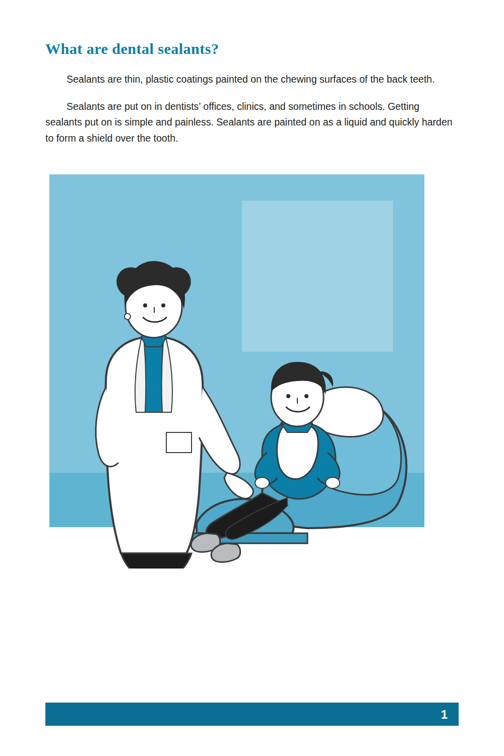What are dental sealants?
Sealants are thin, plastic coatings painted on the chewing surfaces of the back teeth.
Sealants are put on in dentists’ offices, clinics, and sometimes in schools. Getting sealants put on is simple and painless. Sealants are painted on as a liquid and quickly harden to form a shield over the tooth.
1